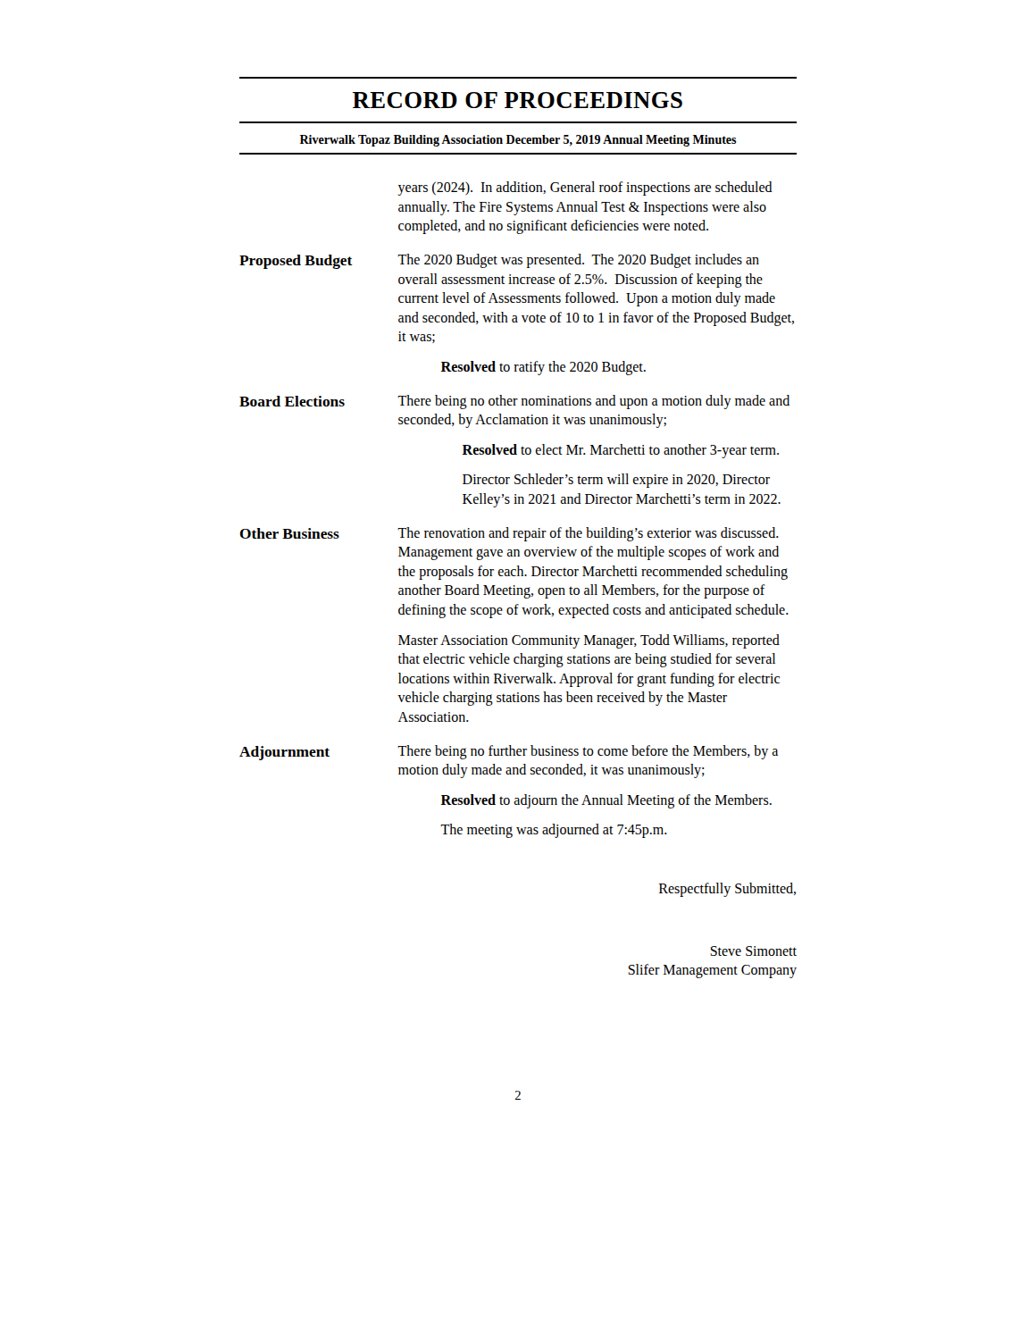RECORD OF PROCEEDINGS
Riverwalk Topaz Building Association December 5, 2019 Annual Meeting Minutes
| | years (2024). In addition, General roof inspections are scheduled annually. The Fire Systems Annual Test & Inspections were also completed, and no significant deficiencies were noted. |
| Proposed Budget | The 2020 Budget was presented. The 2020 Budget includes an overall assessment increase of 2.5%. Discussion of keeping the current level of Assessments followed. Upon a motion duly made and seconded, with a vote of 10 to 1 in favor of the Proposed Budget, it was; Resolved to ratify the 2020 Budget. |
| Board Elections | There being no other nominations and upon a motion duly made and seconded, by Acclamation it was unanimously; Resolved to elect Mr. Marchetti to another 3-year term. Director Schleder’s term will expire in 2020, Director Kelley’s in 2021 and Director Marchetti’s term in 2022. |
| Other Business | The renovation and repair of the building’s exterior was discussed. Management gave an overview of the multiple scopes of work and the proposals for each. Director Marchetti recommended scheduling another Board Meeting, open to all Members, for the purpose of defining the scope of work, expected costs and anticipated schedule. Master Association Community Manager, Todd Williams, reported that electric vehicle charging stations are being studied for several locations within Riverwalk. Approval for grant funding for electric vehicle charging stations has been received by the Master Association. |
| Adjournment | There being no further business to come before the Members, by a motion duly made and seconded, it was unanimously; Resolved to adjourn the Annual Meeting of the Members. The meeting was adjourned at 7:45p.m. |
Respectfully Submitted,
Steve Simonett
Slifer Management Company
2